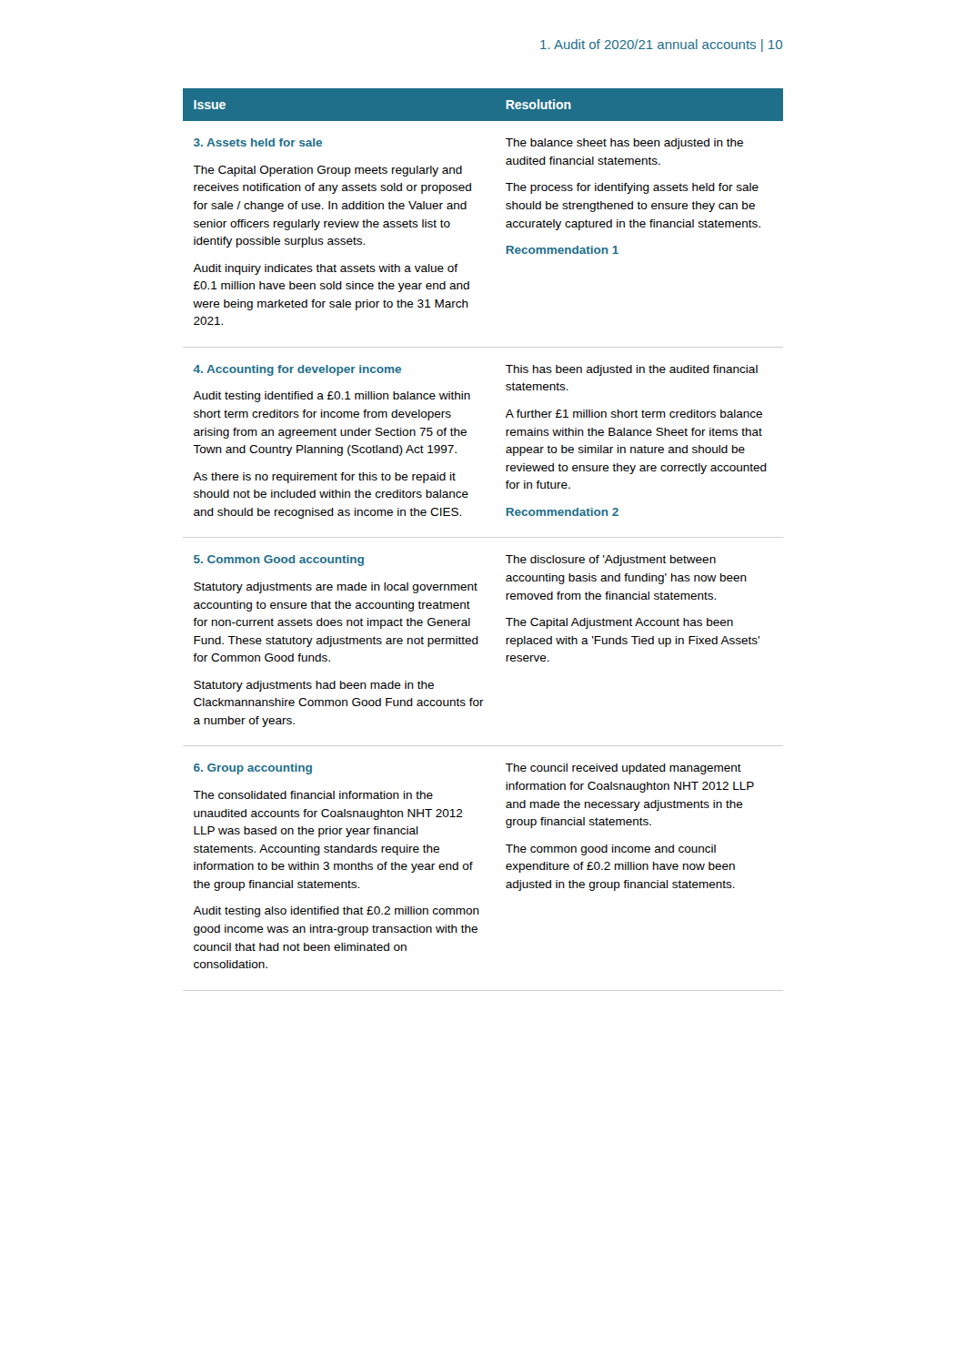1. Audit of 2020/21 annual accounts | 10
| Issue | Resolution |
| --- | --- |
| 3. Assets held for sale The Capital Operation Group meets regularly and receives notification of any assets sold or proposed for sale / change of use. In addition the Valuer and senior officers regularly review the assets list to identify possible surplus assets. Audit inquiry indicates that assets with a value of £0.1 million have been sold since the year end and were being marketed for sale prior to the 31 March 2021. | The balance sheet has been adjusted in the audited financial statements. The process for identifying assets held for sale should be strengthened to ensure they can be accurately captured in the financial statements. Recommendation 1 |
| 4. Accounting for developer income Audit testing identified a £0.1 million balance within short term creditors for income from developers arising from an agreement under Section 75 of the Town and Country Planning (Scotland) Act 1997. As there is no requirement for this to be repaid it should not be included within the creditors balance and should be recognised as income in the CIES. | This has been adjusted in the audited financial statements. A further £1 million short term creditors balance remains within the Balance Sheet for items that appear to be similar in nature and should be reviewed to ensure they are correctly accounted for in future. Recommendation 2 |
| 5. Common Good accounting Statutory adjustments are made in local government accounting to ensure that the accounting treatment for non-current assets does not impact the General Fund. These statutory adjustments are not permitted for Common Good funds. Statutory adjustments had been made in the Clackmannanshire Common Good Fund accounts for a number of years. | The disclosure of 'Adjustment between accounting basis and funding' has now been removed from the financial statements. The Capital Adjustment Account has been replaced with a 'Funds Tied up in Fixed Assets' reserve. |
| 6. Group accounting The consolidated financial information in the unaudited accounts for Coalsnaughton NHT 2012 LLP was based on the prior year financial statements. Accounting standards require the information to be within 3 months of the year end of the group financial statements. Audit testing also identified that £0.2 million common good income was an intra-group transaction with the council that had not been eliminated on consolidation. | The council received updated management information for Coalsnaughton NHT 2012 LLP and made the necessary adjustments in the group financial statements. The common good income and council expenditure of £0.2 million have now been adjusted in the group financial statements. |